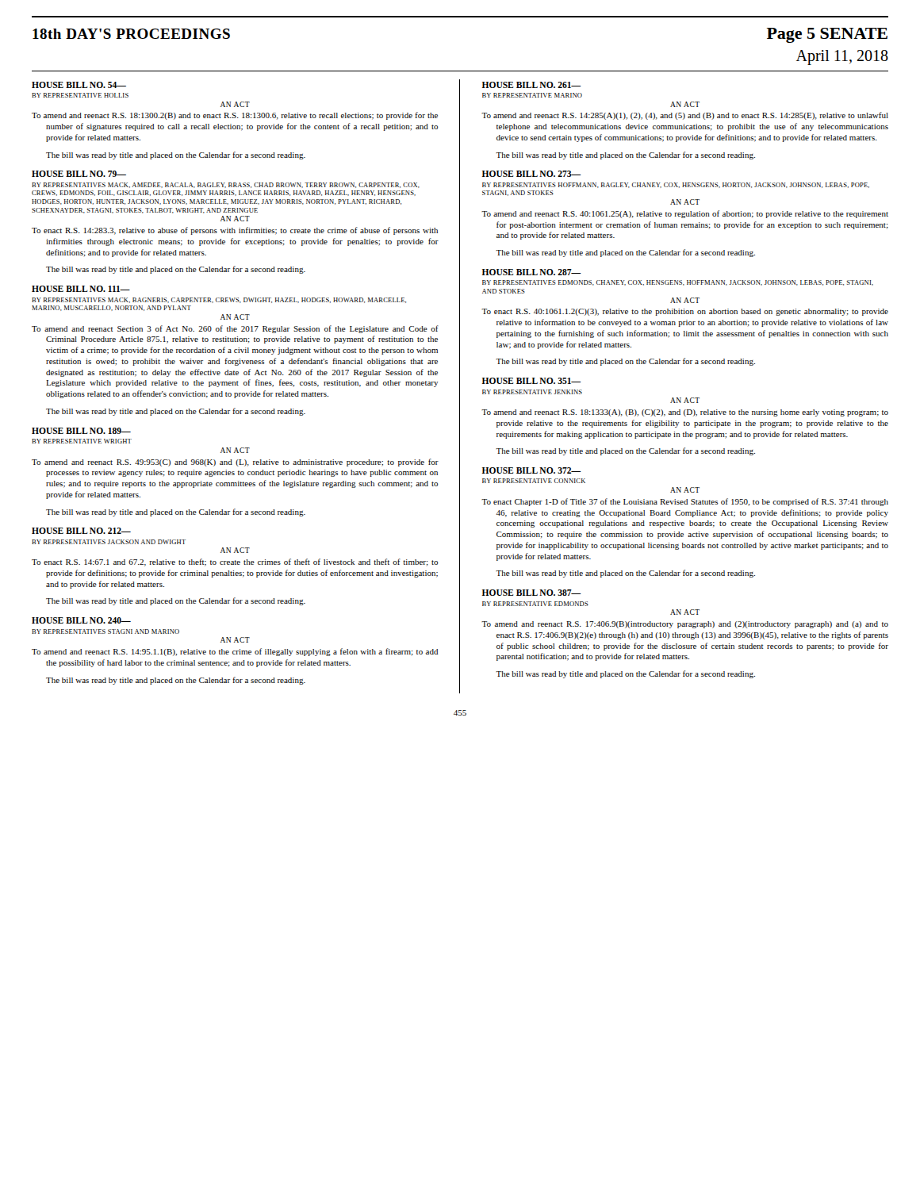18th DAY'S PROCEEDINGS
Page 5 SENATE
April 11, 2018
HOUSE BILL NO. 54—
BY REPRESENTATIVE HOLLIS
AN ACT
To amend and reenact R.S. 18:1300.2(B) and to enact R.S. 18:1300.6, relative to recall elections; to provide for the number of signatures required to call a recall election; to provide for the content of a recall petition; and to provide for related matters.
The bill was read by title and placed on the Calendar for a second reading.
HOUSE BILL NO. 79—
BY REPRESENTATIVES MACK, AMEDEE, BACALA, BAGLEY, BRASS, CHAD BROWN, TERRY BROWN, CARPENTER, COX, CREWS, EDMONDS, FOIL, GISCLAIR, GLOVER, JIMMY HARRIS, LANCE HARRIS, HAVARD, HAZEL, HENRY, HENSGENS, HODGES, HORTON, HUNTER, JACKSON, LYONS, MARCELLE, MIGUEZ, JAY MORRIS, NORTON, PYLANT, RICHARD, SCHEXNAYDER, STAGNI, STOKES, TALBOT, WRIGHT, AND ZERINGUE
AN ACT
To enact R.S. 14:283.3, relative to abuse of persons with infirmities; to create the crime of abuse of persons with infirmities through electronic means; to provide for exceptions; to provide for penalties; to provide for definitions; and to provide for related matters.
The bill was read by title and placed on the Calendar for a second reading.
HOUSE BILL NO. 111—
BY REPRESENTATIVES MACK, BAGNERIS, CARPENTER, CREWS, DWIGHT, HAZEL, HODGES, HOWARD, MARCELLE, MARINO, MUSCARELLO, NORTON, AND PYLANT
AN ACT
To amend and reenact Section 3 of Act No. 260 of the 2017 Regular Session of the Legislature and Code of Criminal Procedure Article 875.1, relative to restitution; to provide relative to payment of restitution to the victim of a crime; to provide for the recordation of a civil money judgment without cost to the person to whom restitution is owed; to prohibit the waiver and forgiveness of a defendant's financial obligations that are designated as restitution; to delay the effective date of Act No. 260 of the 2017 Regular Session of the Legislature which provided relative to the payment of fines, fees, costs, restitution, and other monetary obligations related to an offender's conviction; and to provide for related matters.
The bill was read by title and placed on the Calendar for a second reading.
HOUSE BILL NO. 189—
BY REPRESENTATIVE WRIGHT
AN ACT
To amend and reenact R.S. 49:953(C) and 968(K) and (L), relative to administrative procedure; to provide for processes to review agency rules; to require agencies to conduct periodic hearings to have public comment on rules; and to require reports to the appropriate committees of the legislature regarding such comment; and to provide for related matters.
The bill was read by title and placed on the Calendar for a second reading.
HOUSE BILL NO. 212—
BY REPRESENTATIVES JACKSON AND DWIGHT
AN ACT
To enact R.S. 14:67.1 and 67.2, relative to theft; to create the crimes of theft of livestock and theft of timber; to provide for definitions; to provide for criminal penalties; to provide for duties of enforcement and investigation; and to provide for related matters.
The bill was read by title and placed on the Calendar for a second reading.
HOUSE BILL NO. 240—
BY REPRESENTATIVES STAGNI AND MARINO
AN ACT
To amend and reenact R.S. 14:95.1.1(B), relative to the crime of illegally supplying a felon with a firearm; to add the possibility of hard labor to the criminal sentence; and to provide for related matters.
The bill was read by title and placed on the Calendar for a second reading.
HOUSE BILL NO. 261—
BY REPRESENTATIVE MARINO
AN ACT
To amend and reenact R.S. 14:285(A)(1), (2), (4), and (5) and (B) and to enact R.S. 14:285(E), relative to unlawful telephone and telecommunications device communications; to prohibit the use of any telecommunications device to send certain types of communications; to provide for definitions; and to provide for related matters.
The bill was read by title and placed on the Calendar for a second reading.
HOUSE BILL NO. 273—
BY REPRESENTATIVES HOFFMANN, BAGLEY, CHANEY, COX, HENSGENS, HORTON, JACKSON, JOHNSON, LEBAS, POPE, STAGNI, AND STOKES
AN ACT
To amend and reenact R.S. 40:1061.25(A), relative to regulation of abortion; to provide relative to the requirement for post-abortion interment or cremation of human remains; to provide for an exception to such requirement; and to provide for related matters.
The bill was read by title and placed on the Calendar for a second reading.
HOUSE BILL NO. 287—
BY REPRESENTATIVES EDMONDS, CHANEY, COX, HENSGENS, HOFFMANN, JACKSON, JOHNSON, LEBAS, POPE, STAGNI, AND STOKES
AN ACT
To enact R.S. 40:1061.1.2(C)(3), relative to the prohibition on abortion based on genetic abnormality; to provide relative to information to be conveyed to a woman prior to an abortion; to provide relative to violations of law pertaining to the furnishing of such information; to limit the assessment of penalties in connection with such law; and to provide for related matters.
The bill was read by title and placed on the Calendar for a second reading.
HOUSE BILL NO. 351—
BY REPRESENTATIVE JENKINS
AN ACT
To amend and reenact R.S. 18:1333(A), (B), (C)(2), and (D), relative to the nursing home early voting program; to provide relative to the requirements for eligibility to participate in the program; to provide relative to the requirements for making application to participate in the program; and to provide for related matters.
The bill was read by title and placed on the Calendar for a second reading.
HOUSE BILL NO. 372—
BY REPRESENTATIVE CONNICK
AN ACT
To enact Chapter 1-D of Title 37 of the Louisiana Revised Statutes of 1950, to be comprised of R.S. 37:41 through 46, relative to creating the Occupational Board Compliance Act; to provide definitions; to provide policy concerning occupational regulations and respective boards; to create the Occupational Licensing Review Commission; to require the commission to provide active supervision of occupational licensing boards; to provide for inapplicability to occupational licensing boards not controlled by active market participants; and to provide for related matters.
The bill was read by title and placed on the Calendar for a second reading.
HOUSE BILL NO. 387—
BY REPRESENTATIVE EDMONDS
AN ACT
To amend and reenact R.S. 17:406.9(B)(introductory paragraph) and (2)(introductory paragraph) and (a) and to enact R.S. 17:406.9(B)(2)(e) through (h) and (10) through (13) and 3996(B)(45), relative to the rights of parents of public school children; to provide for the disclosure of certain student records to parents; to provide for parental notification; and to provide for related matters.
The bill was read by title and placed on the Calendar for a second reading.
455